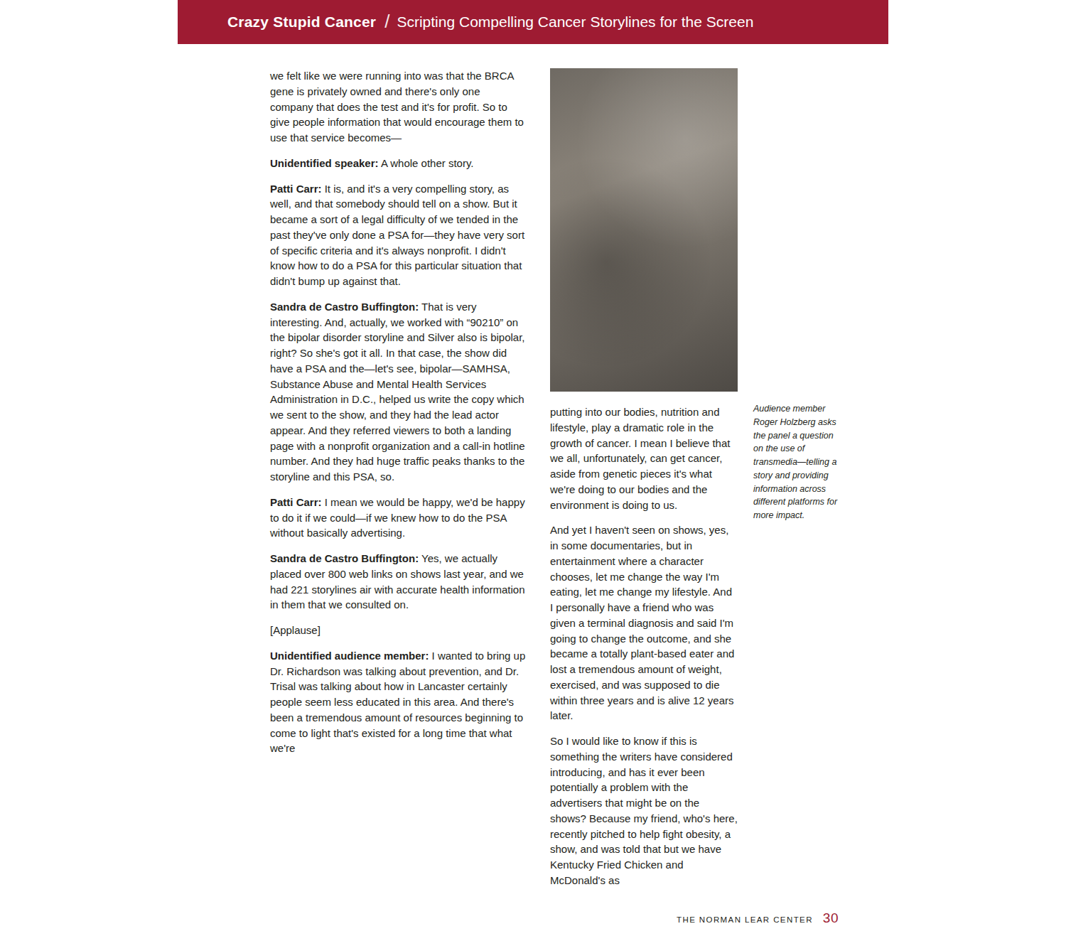Crazy Stupid Cancer / Scripting Compelling Cancer Storylines for the Screen
we felt like we were running into was that the BRCA gene is privately owned and there's only one company that does the test and it's for profit. So to give people information that would encourage them to use that service becomes—
Unidentified speaker: A whole other story.
Patti Carr: It is, and it's a very compelling story, as well, and that somebody should tell on a show. But it became a sort of a legal difficulty of we tended in the past they've only done a PSA for—they have very sort of specific criteria and it's always nonprofit. I didn't know how to do a PSA for this particular situation that didn't bump up against that.
Sandra de Castro Buffington: That is very interesting. And, actually, we worked with “90210” on the bipolar disorder storyline and Silver also is bipolar, right? So she's got it all. In that case, the show did have a PSA and the—let's see, bipolar—SAMHSA, Substance Abuse and Mental Health Services Administration in D.C., helped us write the copy which we sent to the show, and they had the lead actor appear. And they referred viewers to both a landing page with a nonprofit organization and a call-in hotline number. And they had huge traffic peaks thanks to the storyline and this PSA, so.
Patti Carr: I mean we would be happy, we'd be happy to do it if we could—if we knew how to do the PSA without basically advertising.
Sandra de Castro Buffington: Yes, we actually placed over 800 web links on shows last year, and we had 221 storylines air with accurate health information in them that we consulted on.
[Applause]
Unidentified audience member: I wanted to bring up Dr. Richardson was talking about prevention, and Dr. Trisal was talking about how in Lancaster certainly people seem less educated in this area. And there's been a tremendous amount of resources beginning to come to light that's existed for a long time that what we're
putting into our bodies, nutrition and lifestyle, play a dramatic role in the growth of cancer. I mean I believe that we all, unfortunately, can get cancer, aside from genetic pieces it's what we're doing to our bodies and the environment is doing to us.
And yet I haven't seen on shows, yes, in some documentaries, but in entertainment where a character chooses, let me change the way I'm eating, let me change my lifestyle. And I personally have a friend who was given a terminal diagnosis and said I'm going to change the outcome, and she became a totally plant-based eater and lost a tremendous amount of weight, exercised, and was supposed to die within three years and is alive 12 years later.
So I would like to know if this is something the writers have considered introducing, and has it ever been potentially a problem with the advertisers that might be on the shows? Because my friend, who's here, recently pitched to help fight obesity, a show, and was told that but we have Kentucky Fried Chicken and McDonald's as
Audience member Roger Holzberg asks the panel a question on the use of transmedia—telling a story and providing information across different platforms for more impact.
The Norman Lear Center 30